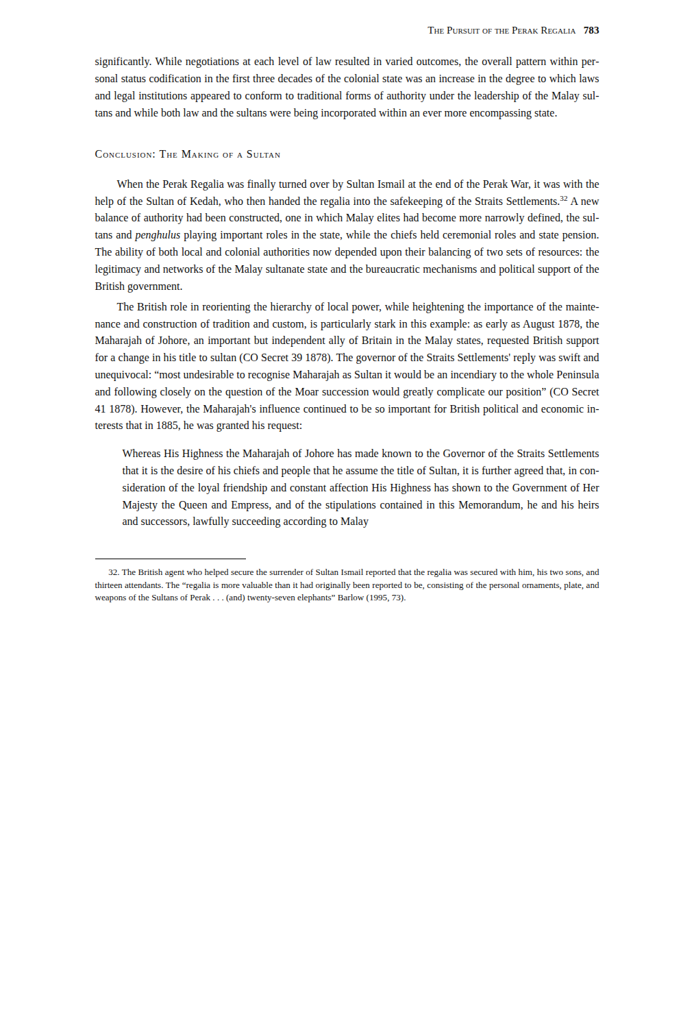The Pursuit of the Perak Regalia 783
significantly. While negotiations at each level of law resulted in varied outcomes, the overall pattern within personal status codification in the first three decades of the colonial state was an increase in the degree to which laws and legal institutions appeared to conform to traditional forms of authority under the leadership of the Malay sultans and while both law and the sultans were being incorporated within an ever more encompassing state.
Conclusion: The Making of a Sultan
When the Perak Regalia was finally turned over by Sultan Ismail at the end of the Perak War, it was with the help of the Sultan of Kedah, who then handed the regalia into the safekeeping of the Straits Settlements.32 A new balance of authority had been constructed, one in which Malay elites had become more narrowly defined, the sultans and penghulus playing important roles in the state, while the chiefs held ceremonial roles and state pension. The ability of both local and colonial authorities now depended upon their balancing of two sets of resources: the legitimacy and networks of the Malay sultanate state and the bureaucratic mechanisms and political support of the British government.
The British role in reorienting the hierarchy of local power, while heightening the importance of the maintenance and construction of tradition and custom, is particularly stark in this example: as early as August 1878, the Maharajah of Johore, an important but independent ally of Britain in the Malay states, requested British support for a change in his title to sultan (CO Secret 39 1878). The governor of the Straits Settlements' reply was swift and unequivocal: “most undesirable to recognise Maharajah as Sultan it would be an incendiary to the whole Peninsula and following closely on the question of the Moar succession would greatly complicate our position” (CO Secret 41 1878). However, the Maharajah's influence continued to be so important for British political and economic interests that in 1885, he was granted his request:
Whereas His Highness the Maharajah of Johore has made known to the Governor of the Straits Settlements that it is the desire of his chiefs and people that he assume the title of Sultan, it is further agreed that, in consideration of the loyal friendship and constant affection His Highness has shown to the Government of Her Majesty the Queen and Empress, and of the stipulations contained in this Memorandum, he and his heirs and successors, lawfully succeeding according to Malay
32. The British agent who helped secure the surrender of Sultan Ismail reported that the regalia was secured with him, his two sons, and thirteen attendants. The “regalia is more valuable than it had originally been reported to be, consisting of the personal ornaments, plate, and weapons of the Sultans of Perak . . . (and) twenty-seven elephants” Barlow (1995, 73).